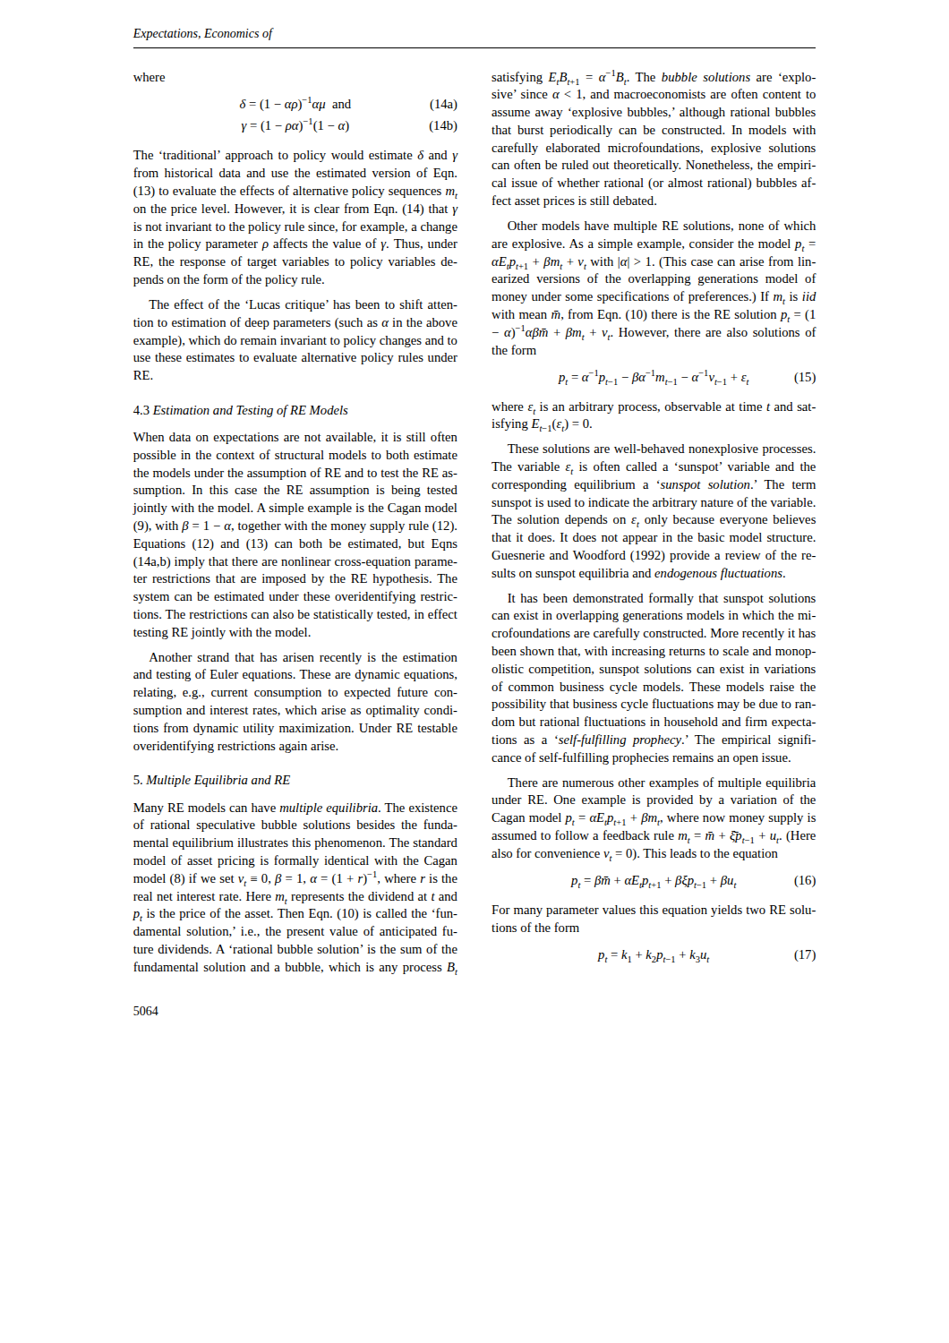Expectations, Economics of
where
δ = (1 − αρ)−1αμ and(14a) γ = (1 − ρα)−1(1 − α)(14b)
The ‘traditional’ approach to policy would estimate δ and γ from historical data and use the estimated version of Eqn. (13) to evaluate the effects of alternative policy sequences mt on the price level. However, it is clear from Eqn. (14) that γ is not invariant to the policy rule since, for example, a change in the policy parameter ρ affects the value of γ. Thus, under RE, the response of target variables to policy variables depends on the form of the policy rule.
The effect of the ‘Lucas critique’ has been to shift attention to estimation of deep parameters (such as α in the above example), which do remain invariant to policy changes and to use these estimates to evaluate alternative policy rules under RE.
4.3 Estimation and Testing of RE Models
When data on expectations are not available, it is still often possible in the context of structural models to both estimate the models under the assumption of RE and to test the RE assumption. In this case the RE assumption is being tested jointly with the model. A simple example is the Cagan model (9), with β = 1 − α, together with the money supply rule (12). Equations (12) and (13) can both be estimated, but Eqns (14a,b) imply that there are nonlinear cross-equation parameter restrictions that are imposed by the RE hypothesis. The system can be estimated under these overidentifying restrictions. The restrictions can also be statistically tested, in effect testing RE jointly with the model.
Another strand that has arisen recently is the estimation and testing of Euler equations. These are dynamic equations, relating, e.g., current consumption to expected future consumption and interest rates, which arise as optimality conditions from dynamic utility maximization. Under RE testable overidentifying restrictions again arise.
5. Multiple Equilibria and RE
Many RE models can have multiple equilibria. The existence of rational speculative bubble solutions besides the fundamental equilibrium illustrates this phenomenon. The standard model of asset pricing is formally identical with the Cagan model (8) if we set vt ≡ 0, β = 1, α = (1 + r)−1, where r is the real net interest rate. Here mt represents the dividend at t and pt is the price of the asset. Then Eqn. (10) is called the ‘fundamental solution,’ i.e., the present value of anticipated future dividends. A ‘rational bubble solution’ is the sum of the fundamental solution and a bubble, which is any process Bt satisfying EtBt+1 = α−1Bt. The bubble solutions are ‘explosive’ since α < 1, and macroeconomists are often content to assume away ‘explosive bubbles,’ although rational bubbles that burst periodically can be constructed. In models with carefully elaborated microfoundations, explosive solutions can often be ruled out theoretically. Nonetheless, the empirical issue of whether rational (or almost rational) bubbles affect asset prices is still debated.
Other models have multiple RE solutions, none of which are explosive. As a simple example, consider the model pt = αEtpt+1 + βmt + vt with |α| > 1. (This case can arise from linearized versions of the overlapping generations model of money under some specifications of preferences.) If mt is iid with mean m̄, from Eqn. (10) there is the RE solution pt = (1 − α)−1αβm̄ + βmt + vt. However, there are also solutions of the form
pt = α−1pt−1 − βα−1mt−1 − α−1vt−1 + εt (15)
where εt is an arbitrary process, observable at time t and satisfying Et−1(εt) = 0.
These solutions are well-behaved nonexplosive processes. The variable εt is often called a ‘sunspot’ variable and the corresponding equilibrium a ‘sunspot solution.’ The term sunspot is used to indicate the arbitrary nature of the variable. The solution depends on εt only because everyone believes that it does. It does not appear in the basic model structure. Guesnerie and Woodford (1992) provide a review of the results on sunspot equilibria and endogenous fluctuations.
It has been demonstrated formally that sunspot solutions can exist in overlapping generations models in which the microfoundations are carefully constructed. More recently it has been shown that, with increasing returns to scale and monopolistic competition, sunspot solutions can exist in variations of common business cycle models. These models raise the possibility that business cycle fluctuations may be due to random but rational fluctuations in household and firm expectations as a ‘self-fulfilling prophecy.’ The empirical significance of self-fulfilling prophecies remains an open issue.
There are numerous other examples of multiple equilibria under RE. One example is provided by a variation of the Cagan model pt = αEtpt+1 + βmt, where now money supply is assumed to follow a feedback rule mt = m̄ + ξ̄pt−1 + ut. (Here also for convenience vt = 0). This leads to the equation
pt = βm̄ + αEtpt+1 + βξpt−1 + βut (16)
For many parameter values this equation yields two RE solutions of the form
pt = k1 + k2pt−1 + k3ut (17)
5064